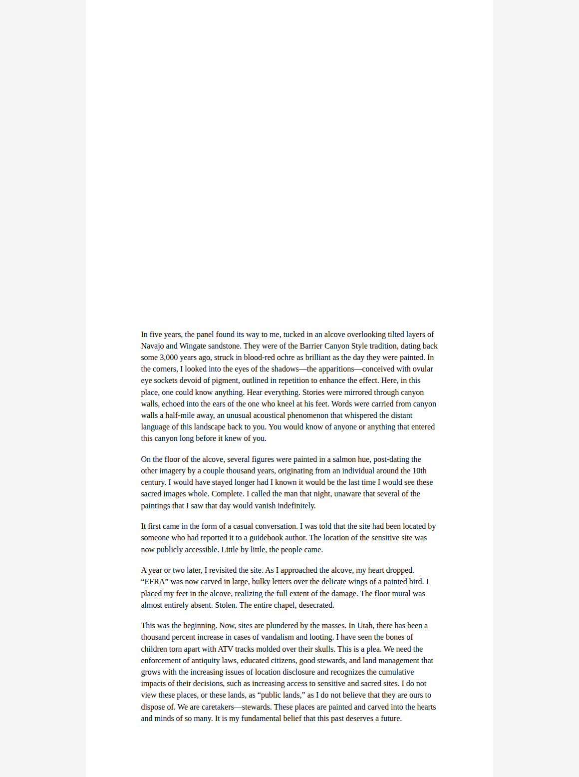In five years, the panel found its way to me, tucked in an alcove overlooking tilted layers of Navajo and Wingate sandstone. They were of the Barrier Canyon Style tradition, dating back some 3,000 years ago, struck in blood-red ochre as brilliant as the day they were painted. In the corners, I looked into the eyes of the shadows—the apparitions—conceived with ovular eye sockets devoid of pigment, outlined in repetition to enhance the effect. Here, in this place, one could know anything. Hear everything. Stories were mirrored through canyon walls, echoed into the ears of the one who kneel at his feet. Words were carried from canyon walls a half-mile away, an unusual acoustical phenomenon that whispered the distant language of this landscape back to you. You would know of anyone or anything that entered this canyon long before it knew of you.
On the floor of the alcove, several figures were painted in a salmon hue, post-dating the other imagery by a couple thousand years, originating from an individual around the 10th century. I would have stayed longer had I known it would be the last time I would see these sacred images whole. Complete. I called the man that night, unaware that several of the paintings that I saw that day would vanish indefinitely.
It first came in the form of a casual conversation. I was told that the site had been located by someone who had reported it to a guidebook author. The location of the sensitive site was now publicly accessible. Little by little, the people came.
A year or two later, I revisited the site. As I approached the alcove, my heart dropped. “EFRA” was now carved in large, bulky letters over the delicate wings of a painted bird. I placed my feet in the alcove, realizing the full extent of the damage. The floor mural was almost entirely absent. Stolen. The entire chapel, desecrated.
This was the beginning. Now, sites are plundered by the masses. In Utah, there has been a thousand percent increase in cases of vandalism and looting. I have seen the bones of children torn apart with ATV tracks molded over their skulls. This is a plea. We need the enforcement of antiquity laws, educated citizens, good stewards, and land management that grows with the increasing issues of location disclosure and recognizes the cumulative impacts of their decisions, such as increasing access to sensitive and sacred sites. I do not view these places, or these lands, as “public lands,” as I do not believe that they are ours to dispose of. We are caretakers—stewards. These places are painted and carved into the hearts and minds of so many. It is my fundamental belief that this past deserves a future.